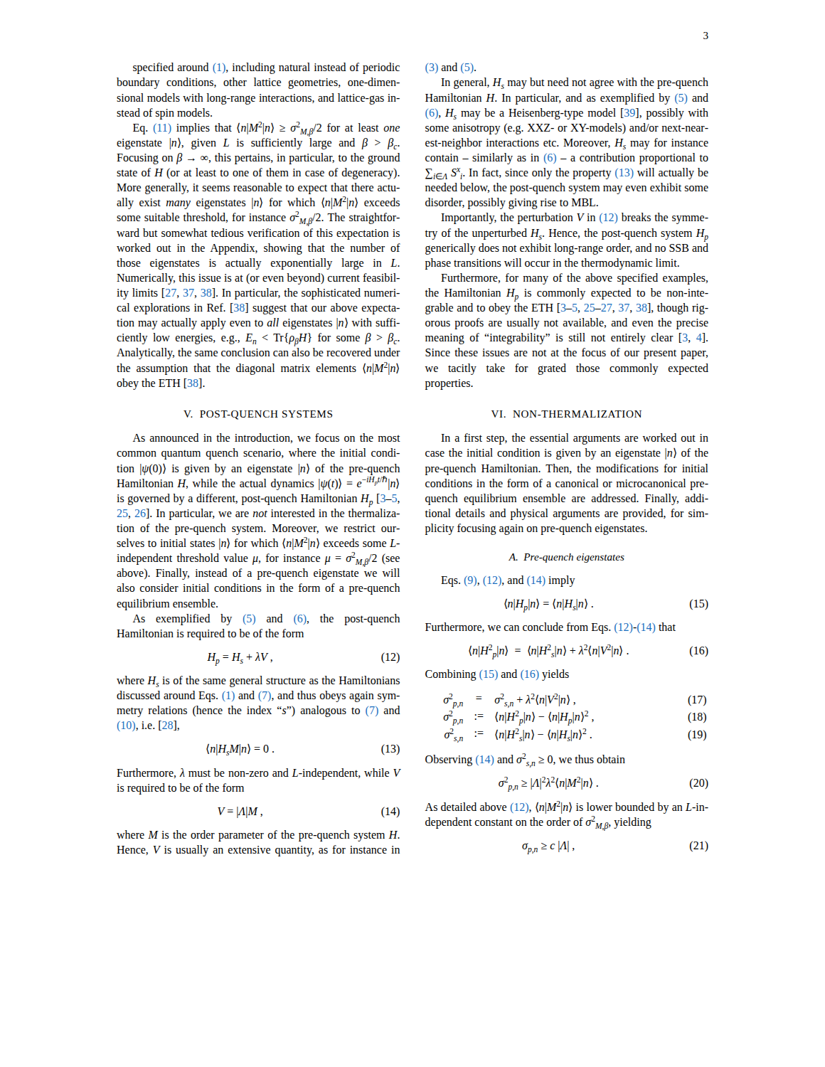3
specified around (1), including natural instead of periodic boundary conditions, other lattice geometries, one-dimensional models with long-range interactions, and lattice-gas instead of spin models.
Eq. (11) implies that ⟨n|M2|n⟩ ≥ σ2M,β/2 for at least one eigenstate |n⟩, given L is sufficiently large and β > βc. Focusing on β → ∞, this pertains, in particular, to the ground state of H (or at least to one of them in case of degeneracy). More generally, it seems reasonable to expect that there actually exist many eigenstates |n⟩ for which ⟨n|M2|n⟩ exceeds some suitable threshold, for instance σ2M,β/2. The straightforward but somewhat tedious verification of this expectation is worked out in the Appendix, showing that the number of those eigenstates is actually exponentially large in L. Numerically, this issue is at (or even beyond) current feasibility limits [27, 37, 38]. In particular, the sophisticated numerical explorations in Ref. [38] suggest that our above expectation may actually apply even to all eigenstates |n⟩ with sufficiently low energies, e.g., En < Tr{ρβH} for some β > βc. Analytically, the same conclusion can also be recovered under the assumption that the diagonal matrix elements ⟨n|M2|n⟩ obey the ETH [38].
V. Post-quench systems
As announced in the introduction, we focus on the most common quantum quench scenario, where the initial condition |ψ(0)⟩ is given by an eigenstate |n⟩ of the pre-quench Hamiltonian H, while the actual dynamics |ψ(t)⟩ = e−iHpt/ℏ|n⟩ is governed by a different, post-quench Hamiltonian Hp [3–5, 25, 26]. In particular, we are not interested in the thermalization of the pre-quench system. Moreover, we restrict ourselves to initial states |n⟩ for which ⟨n|M2|n⟩ exceeds some L-independent threshold value μ, for instance μ = σ2M,β/2 (see above). Finally, instead of a pre-quench eigenstate we will also consider initial conditions in the form of a pre-quench equilibrium ensemble.
As exemplified by (5) and (6), the post-quench Hamiltonian is required to be of the form
Hp = Hs + λV ,
(12)
where Hs is of the same general structure as the Hamiltonians discussed around Eqs. (1) and (7), and thus obeys again symmetry relations (hence the index “s”) analogous to (7) and (10), i.e. [28],
⟨n|HsM|n⟩ = 0 .
(13)
Furthermore, λ must be non-zero and L-independent, while V is required to be of the form
V = |Λ|M ,
(14)
where M is the order parameter of the pre-quench system H. Hence, V is usually an extensive quantity, as for instance in (3) and (5).
In general, Hs may but need not agree with the pre-quench Hamiltonian H. In particular, and as exemplified by (5) and (6), Hs may be a Heisenberg-type model [39], possibly with some anisotropy (e.g. XXZ- or XY-models) and/or next-nearest-neighbor interactions etc. Moreover, Hs may for instance contain – similarly as in (6) – a contribution proportional to ∑i∈Λ Sxi. In fact, since only the property (13) will actually be needed below, the post-quench system may even exhibit some disorder, possibly giving rise to MBL.
Importantly, the perturbation V in (12) breaks the symmetry of the unperturbed Hs. Hence, the post-quench system Hp generically does not exhibit long-range order, and no SSB and phase transitions will occur in the thermodynamic limit.
Furthermore, for many of the above specified examples, the Hamiltonian Hp is commonly expected to be non-integrable and to obey the ETH [3–5, 25–27, 37, 38], though rigorous proofs are usually not available, and even the precise meaning of “integrability” is still not entirely clear [3, 4]. Since these issues are not at the focus of our present paper, we tacitly take for grated those commonly expected properties.
VI. Non-thermalization
In a first step, the essential arguments are worked out in case the initial condition is given by an eigenstate |n⟩ of the pre-quench Hamiltonian. Then, the modifications for initial conditions in the form of a canonical or microcanonical pre-quench equilibrium ensemble are addressed. Finally, additional details and physical arguments are provided, for simplicity focusing again on pre-quench eigenstates.
A. Pre-quench eigenstates
Eqs. (9), (12), and (14) imply
⟨n|Hp|n⟩ = ⟨n|Hs|n⟩ .
(15)
Furthermore, we can conclude from Eqs. (12)-(14) that
⟨n|H2p|n⟩ = ⟨n|H2s|n⟩ + λ2⟨n|V2|n⟩ .
(16)
Combining (15) and (16) yields
| σ 2 p , n | = | σ 2 s , n + λ 2 ⟨ n / V 2 / n ⟩ , | (17) |
| σ 2 p , n | := | ⟨ n / H 2 p / n ⟩ − ⟨ n / H p / n ⟩ 2 , | (18) |
| σ 2 s , n | := | ⟨ n / H 2 s / n ⟩ − ⟨ n / H s / n ⟩ 2 . | (19) |
Observing (14) and σ2s,n ≥ 0, we thus obtain
σ2p,n ≥ |Λ|2λ2⟨n|M2|n⟩ .
(20)
As detailed above (12), ⟨n|M2|n⟩ is lower bounded by an L-independent constant on the order of σ2M,β, yielding
σp,n ≥ c |Λ| ,
(21)